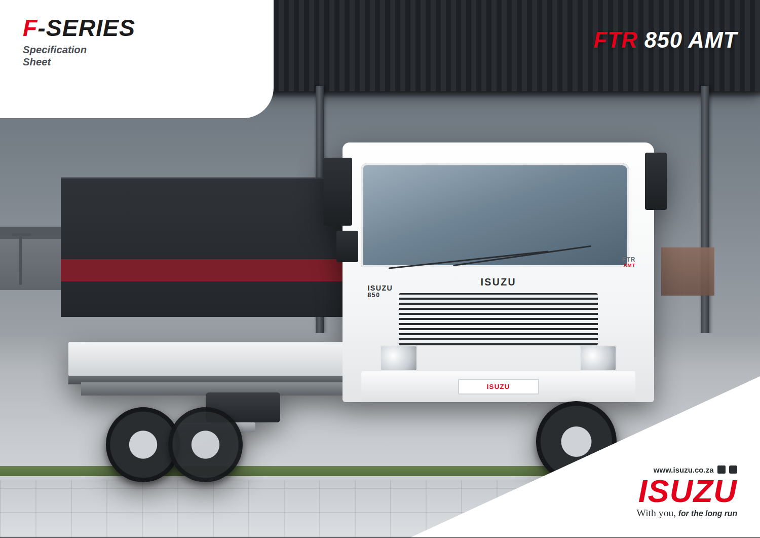FTRAMT
ISUZU850
ISUZU
ISUZU
F-SERIES
Specification
Sheet
FTR 850 AMT
www.isuzu.co.za Facebook and Twitter
ISUZU
With you, for the long run